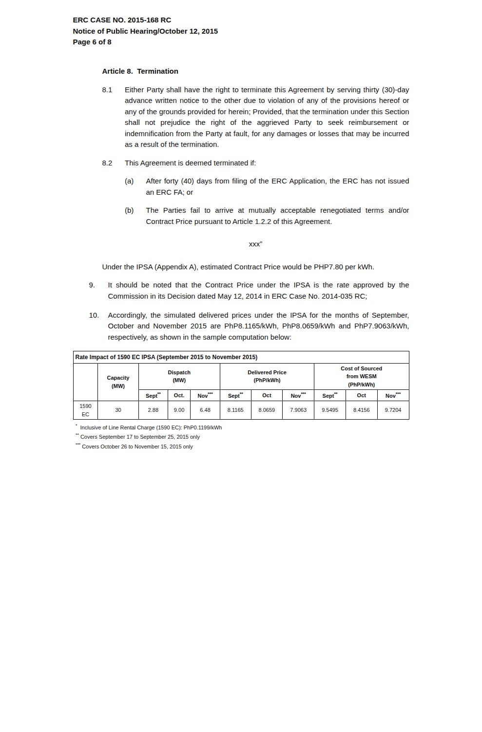ERC CASE NO. 2015-168 RC
Notice of Public Hearing/October 12, 2015
Page 6 of 8
Article 8. Termination
8.1 Either Party shall have the right to terminate this Agreement by serving thirty (30)-day advance written notice to the other due to violation of any of the provisions hereof or any of the grounds provided for herein; Provided, that the termination under this Section shall not prejudice the right of the aggrieved Party to seek reimbursement or indemnification from the Party at fault, for any damages or losses that may be incurred as a result of the termination.
8.2 This Agreement is deemed terminated if:
(a) After forty (40) days from filing of the ERC Application, the ERC has not issued an ERC FA; or
(b) The Parties fail to arrive at mutually acceptable renegotiated terms and/or Contract Price pursuant to Article 1.2.2 of this Agreement.
xxx”
Under the IPSA (Appendix A), estimated Contract Price would be PHP7.80 per kWh.
It should be noted that the Contract Price under the IPSA is the rate approved by the Commission in its Decision dated May 12, 2014 in ERC Case No. 2014-035 RC;
Accordingly, the simulated delivered prices under the IPSA for the months of September, October and November 2015 are PhP8.1165/kWh, PhP8.0659/kWh and PhP7.9063/kWh, respectively, as shown in the sample computation below:
Rate Impact of 1590 EC IPSA (September 2015 to November 2015)
| | Capacity (MW) | Dispatch (MW) | Delivered Price (PhP/kWh) | Cost of Sourced from WESM (PhP/kWh) |
| --- | --- | --- | --- | --- |
| Sept ** | Oct. | Nov *** | Sept ** | Oct | Nov *** | Sept ** | Oct | Nov *** |
| 1590 EC | 30 | 2.88 | 9.00 | 6.48 | 8.1165 | 8.0659 | 7.9063 | 9.5495 | 8.4156 | 9.7204 |
* Inclusive of Line Rental Charge (1590 EC): PhP0.1199/kWh
** Covers September 17 to September 25, 2015 only
*** Covers October 26 to November 15, 2015 only